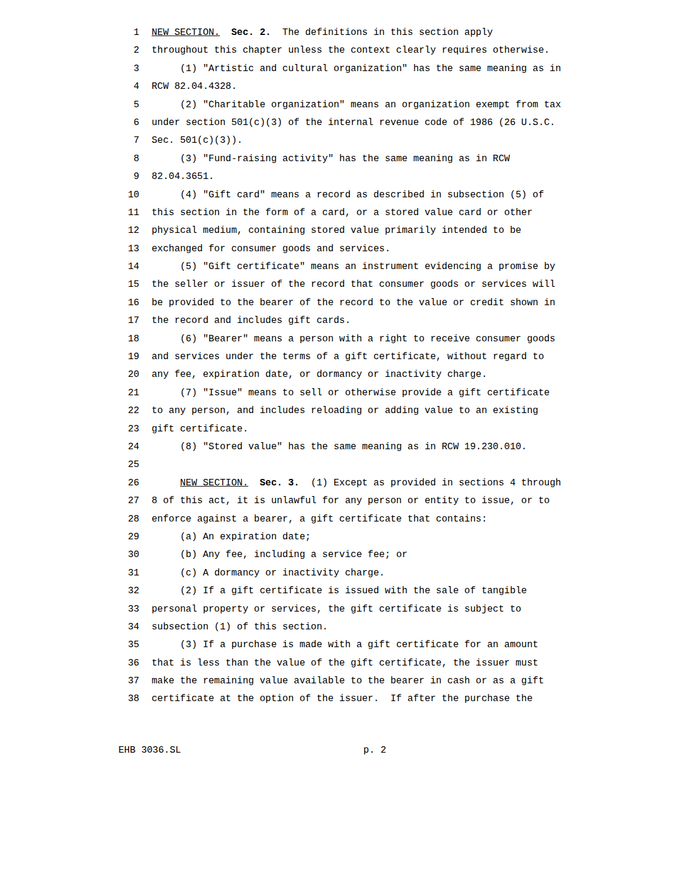NEW SECTION. Sec. 2. The definitions in this section apply
throughout this chapter unless the context clearly requires otherwise.
(1) "Artistic and cultural organization" has the same meaning as in
RCW 82.04.4328.
(2) "Charitable organization" means an organization exempt from tax
under section 501(c)(3) of the internal revenue code of 1986 (26 U.S.C.
Sec. 501(c)(3)).
(3) "Fund-raising activity" has the same meaning as in RCW
82.04.3651.
(4) "Gift card" means a record as described in subsection (5) of
this section in the form of a card, or a stored value card or other
physical medium, containing stored value primarily intended to be
exchanged for consumer goods and services.
(5) "Gift certificate" means an instrument evidencing a promise by
the seller or issuer of the record that consumer goods or services will
be provided to the bearer of the record to the value or credit shown in
the record and includes gift cards.
(6) "Bearer" means a person with a right to receive consumer goods
and services under the terms of a gift certificate, without regard to
any fee, expiration date, or dormancy or inactivity charge.
(7) "Issue" means to sell or otherwise provide a gift certificate
to any person, and includes reloading or adding value to an existing
gift certificate.
(8) "Stored value" has the same meaning as in RCW 19.230.010.
NEW SECTION. Sec. 3. (1) Except as provided in sections 4 through
8 of this act, it is unlawful for any person or entity to issue, or to
enforce against a bearer, a gift certificate that contains:
(a) An expiration date;
(b) Any fee, including a service fee; or
(c) A dormancy or inactivity charge.
(2) If a gift certificate is issued with the sale of tangible
personal property or services, the gift certificate is subject to
subsection (1) of this section.
(3) If a purchase is made with a gift certificate for an amount
that is less than the value of the gift certificate, the issuer must
make the remaining value available to the bearer in cash or as a gift
certificate at the option of the issuer. If after the purchase the
EHB 3036.SL
p. 2